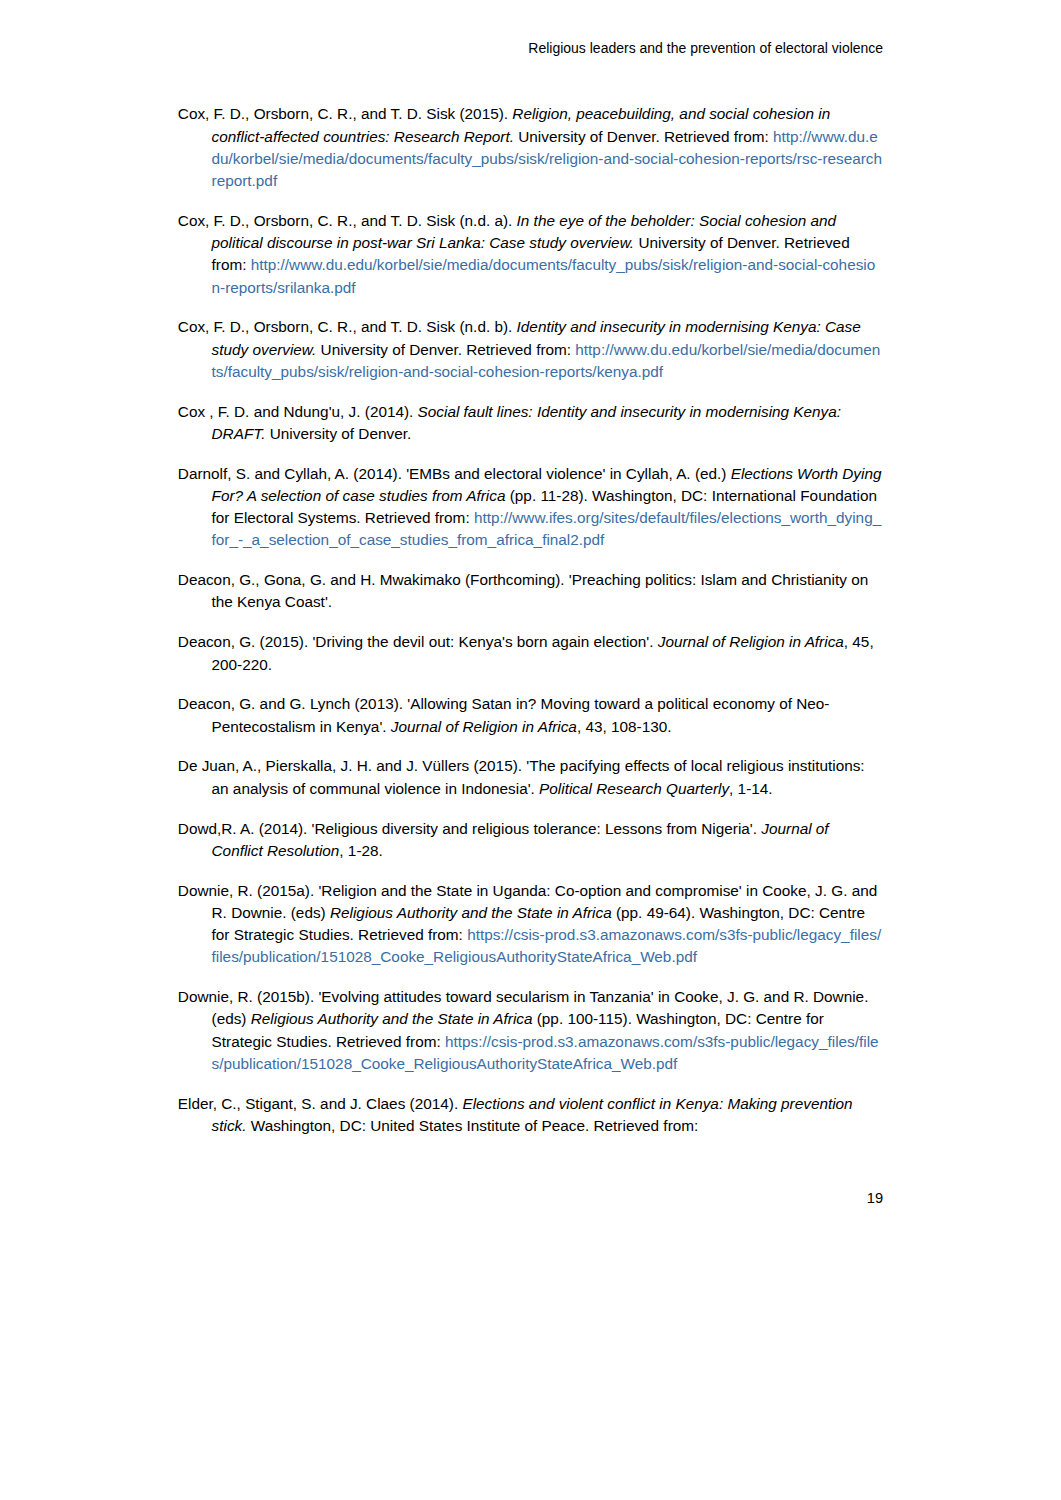Religious leaders and the prevention of electoral violence
Cox, F. D., Orsborn, C. R., and T. D. Sisk (2015). Religion, peacebuilding, and social cohesion in conflict-affected countries: Research Report. University of Denver. Retrieved from: http://www.du.edu/korbel/sie/media/documents/faculty_pubs/sisk/religion-and-social-cohesion-reports/rsc-researchreport.pdf
Cox, F. D., Orsborn, C. R., and T. D. Sisk (n.d. a). In the eye of the beholder: Social cohesion and political discourse in post-war Sri Lanka: Case study overview. University of Denver. Retrieved from: http://www.du.edu/korbel/sie/media/documents/faculty_pubs/sisk/religion-and-social-cohesion-reports/srilanka.pdf
Cox, F. D., Orsborn, C. R., and T. D. Sisk (n.d. b). Identity and insecurity in modernising Kenya: Case study overview. University of Denver. Retrieved from: http://www.du.edu/korbel/sie/media/documents/faculty_pubs/sisk/religion-and-social-cohesion-reports/kenya.pdf
Cox , F. D. and Ndung'u, J. (2014). Social fault lines: Identity and insecurity in modernising Kenya: DRAFT. University of Denver.
Darnolf, S. and Cyllah, A. (2014). 'EMBs and electoral violence' in Cyllah, A. (ed.) Elections Worth Dying For? A selection of case studies from Africa (pp. 11-28). Washington, DC: International Foundation for Electoral Systems. Retrieved from: http://www.ifes.org/sites/default/files/elections_worth_dying_for_-_a_selection_of_case_studies_from_africa_final2.pdf
Deacon, G., Gona, G. and H. Mwakimako (Forthcoming). 'Preaching politics: Islam and Christianity on the Kenya Coast'.
Deacon, G. (2015). 'Driving the devil out: Kenya's born again election'. Journal of Religion in Africa, 45, 200-220.
Deacon, G. and G. Lynch (2013). 'Allowing Satan in? Moving toward a political economy of Neo-Pentecostalism in Kenya'. Journal of Religion in Africa, 43, 108-130.
De Juan, A., Pierskalla, J. H. and J. Vüllers (2015). 'The pacifying effects of local religious institutions: an analysis of communal violence in Indonesia'. Political Research Quarterly, 1-14.
Dowd,R. A. (2014). 'Religious diversity and religious tolerance: Lessons from Nigeria'. Journal of Conflict Resolution, 1-28.
Downie, R. (2015a). 'Religion and the State in Uganda: Co-option and compromise' in Cooke, J. G. and R. Downie. (eds) Religious Authority and the State in Africa (pp. 49-64). Washington, DC: Centre for Strategic Studies. Retrieved from: https://csis-prod.s3.amazonaws.com/s3fs-public/legacy_files/files/publication/151028_Cooke_ReligiousAuthorityStateAfrica_Web.pdf
Downie, R. (2015b). 'Evolving attitudes toward secularism in Tanzania' in Cooke, J. G. and R. Downie. (eds) Religious Authority and the State in Africa (pp. 100-115). Washington, DC: Centre for Strategic Studies. Retrieved from: https://csis-prod.s3.amazonaws.com/s3fs-public/legacy_files/files/publication/151028_Cooke_ReligiousAuthorityStateAfrica_Web.pdf
Elder, C., Stigant, S. and J. Claes (2014). Elections and violent conflict in Kenya: Making prevention stick. Washington, DC: United States Institute of Peace. Retrieved from:
19